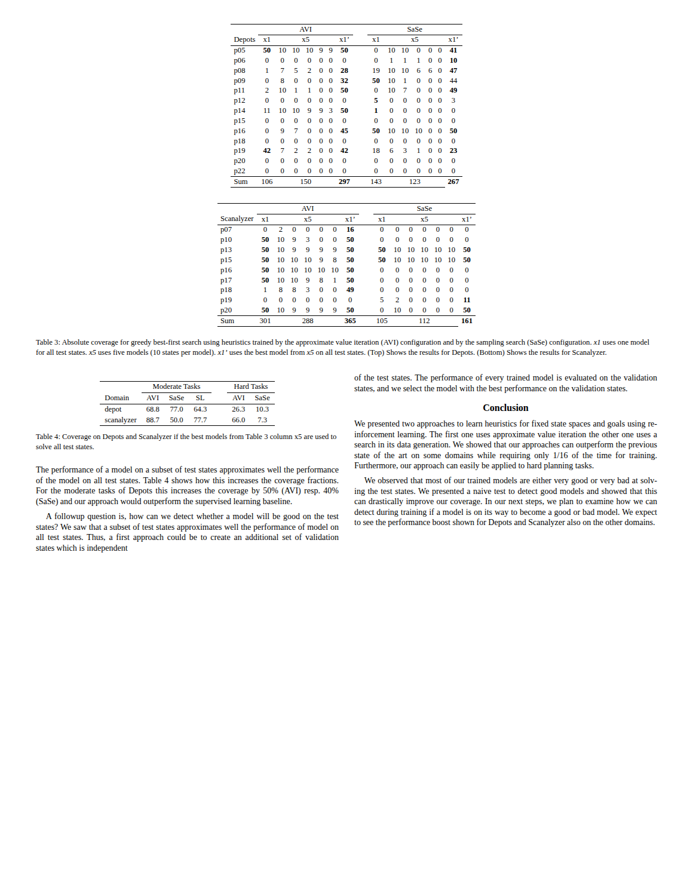| | AVI | | SaSe |
| --- | --- | --- | --- |
| Depots | x1 | x5 | x1’ | | x1 | x5 | x1’ |
| p05 | 50 | 10 | 10 | 10 | 9 | 9 | 50 | | 0 | 10 | 10 | 0 | 0 | 0 | 41 |
| p06 | 0 | 0 | 0 | 0 | 0 | 0 | 0 | | 0 | 1 | 1 | 1 | 0 | 0 | 10 |
| p08 | 1 | 7 | 5 | 2 | 0 | 0 | 28 | | 19 | 10 | 10 | 6 | 6 | 0 | 47 |
| p09 | 0 | 8 | 0 | 0 | 0 | 0 | 32 | | 50 | 10 | 1 | 0 | 0 | 0 | 44 |
| p11 | 2 | 10 | 1 | 1 | 0 | 0 | 50 | | 0 | 10 | 7 | 0 | 0 | 0 | 49 |
| p12 | 0 | 0 | 0 | 0 | 0 | 0 | 0 | | 5 | 0 | 0 | 0 | 0 | 0 | 3 |
| p14 | 11 | 10 | 10 | 9 | 9 | 3 | 50 | | 1 | 0 | 0 | 0 | 0 | 0 | 0 |
| p15 | 0 | 0 | 0 | 0 | 0 | 0 | 0 | | 0 | 0 | 0 | 0 | 0 | 0 | 0 |
| p16 | 0 | 9 | 7 | 0 | 0 | 0 | 45 | | 50 | 10 | 10 | 10 | 0 | 0 | 50 |
| p18 | 0 | 0 | 0 | 0 | 0 | 0 | 0 | | 0 | 0 | 0 | 0 | 0 | 0 | 0 |
| p19 | 42 | 7 | 2 | 2 | 0 | 0 | 42 | | 18 | 6 | 3 | 1 | 0 | 0 | 23 |
| p20 | 0 | 0 | 0 | 0 | 0 | 0 | 0 | | 0 | 0 | 0 | 0 | 0 | 0 | 0 |
| p22 | 0 | 0 | 0 | 0 | 0 | 0 | 0 | | 0 | 0 | 0 | 0 | 0 | 0 | 0 |
| Sum | 106 | 150 | 297 | | 143 | 123 | 267 |
| | AVI | | SaSe |
| --- | --- | --- | --- |
| Scanalyzer | x1 | x5 | x1’ | | x1 | x5 | x1’ |
| p07 | 0 | 2 | 0 | 0 | 0 | 0 | 16 | | 0 | 0 | 0 | 0 | 0 | 0 | 0 |
| p10 | 50 | 10 | 9 | 3 | 0 | 0 | 50 | | 0 | 0 | 0 | 0 | 0 | 0 | 0 |
| p13 | 50 | 10 | 9 | 9 | 9 | 9 | 50 | | 50 | 10 | 10 | 10 | 10 | 10 | 50 |
| p15 | 50 | 10 | 10 | 10 | 9 | 8 | 50 | | 50 | 10 | 10 | 10 | 10 | 10 | 50 |
| p16 | 50 | 10 | 10 | 10 | 10 | 10 | 50 | | 0 | 0 | 0 | 0 | 0 | 0 | 0 |
| p17 | 50 | 10 | 10 | 9 | 8 | 1 | 50 | | 0 | 0 | 0 | 0 | 0 | 0 | 0 |
| p18 | 1 | 8 | 8 | 3 | 0 | 0 | 49 | | 0 | 0 | 0 | 0 | 0 | 0 | 0 |
| p19 | 0 | 0 | 0 | 0 | 0 | 0 | 0 | | 5 | 2 | 0 | 0 | 0 | 0 | 11 |
| p20 | 50 | 10 | 9 | 9 | 9 | 9 | 50 | | 0 | 10 | 0 | 0 | 0 | 0 | 50 |
| Sum | 301 | 288 | 365 | | 105 | 112 | 161 |
Table 3: Absolute coverage for greedy best-first search using heuristics trained by the approximate value iteration (AVI) configuration and by the sampling search (SaSe) configuration. x1 uses one model for all test states. x5 uses five models (10 states per model). x1’ uses the best model from x5 on all test states. (Top) Shows the results for Depots. (Bottom) Shows the results for Scanalyzer.
| | Moderate Tasks | | Hard Tasks |
| --- | --- | --- | --- |
| Domain | AVI | SaSe | SL | | AVI | SaSe |
| depot | 68.8 | 77.0 | 64.3 | | 26.3 | 10.3 |
| scanalyzer | 88.7 | 50.0 | 77.7 | | 66.0 | 7.3 |
Table 4: Coverage on Depots and Scanalyzer if the best models from Table 3 column x5 are used to solve all test states.
The performance of a model on a subset of test states approximates well the performance of the model on all test states. Table 4 shows how this increases the coverage fractions. For the moderate tasks of Depots this increases the coverage by 50% (AVI) resp. 40% (SaSe) and our approach would outperform the supervised learning baseline.
A followup question is, how can we detect whether a model will be good on the test states? We saw that a subset of test states approximates well the performance of model on all test states. Thus, a first approach could be to create an additional set of validation states which is independent
of the test states. The performance of every trained model is evaluated on the validation states, and we select the model with the best performance on the validation states.
Conclusion
We presented two approaches to learn heuristics for fixed state spaces and goals using reinforcement learning. The first one uses approximate value iteration the other one uses a search in its data generation. We showed that our approaches can outperform the previous state of the art on some domains while requiring only 1/16 of the time for training. Furthermore, our approach can easily be applied to hard planning tasks.
We observed that most of our trained models are either very good or very bad at solving the test states. We presented a naive test to detect good models and showed that this can drastically improve our coverage. In our next steps, we plan to examine how we can detect during training if a model is on its way to become a good or bad model. We expect to see the performance boost shown for Depots and Scanalyzer also on the other domains.